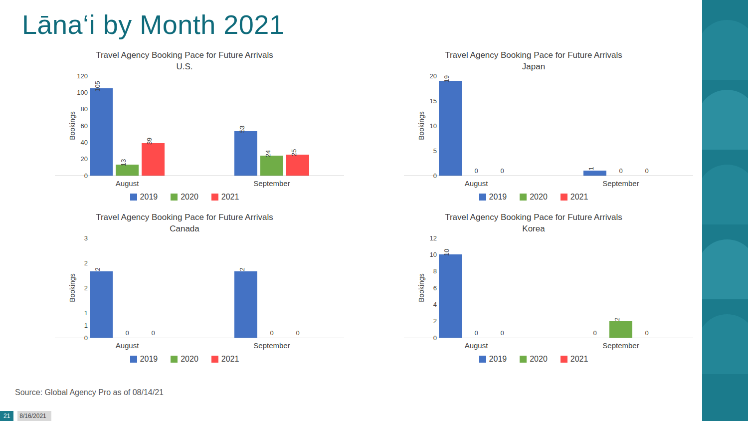Lāna‘i by Month 2021
Travel Agency Booking Pace for Future ArrivalsU.S.
Bookings
120 100 80 60 40 20 0
105
13
39
53
24
25
August September
2019
2020
2021
Travel Agency Booking Pace for Future ArrivalsJapan
Bookings
20 15 10 5 0
19
0
0
1
0
0
August September
2019
2020
2021
Travel Agency Booking Pace for Future ArrivalsCanada
Bookings
3 2 2 1 1 0
2
0
0
2
0
0
August September
2019
2020
2021
Travel Agency Booking Pace for Future ArrivalsKorea
Bookings
12 10 8 6 4 2 0
10
0
0
0
2
0
August September
2019
2020
2021
Source: Global Agency Pro as of 08/14/21
21 8/16/2021